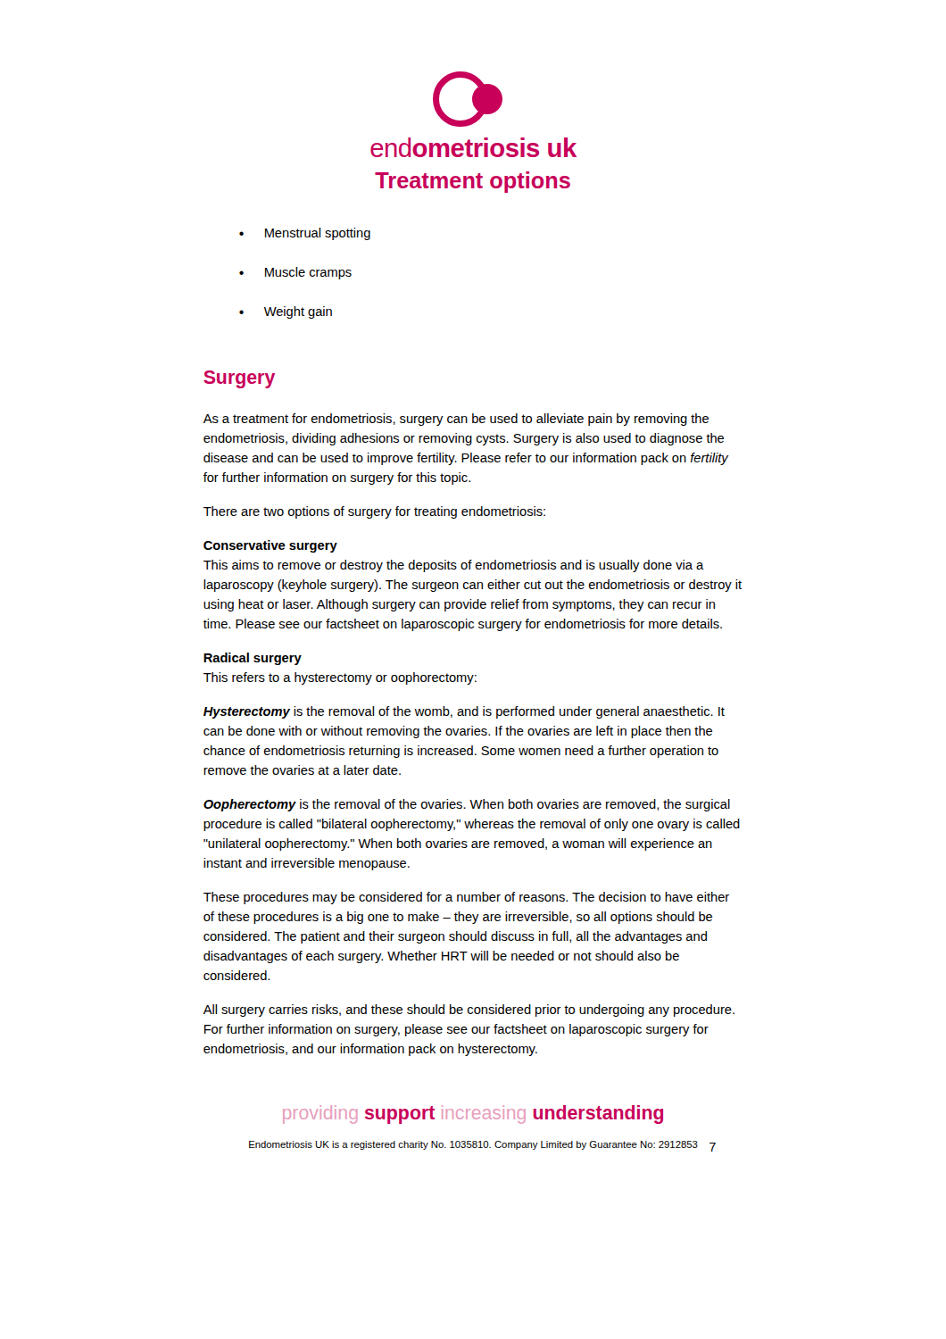endometriosis uk
Treatment options
Menstrual spotting
Muscle cramps
Weight gain
Surgery
As a treatment for endometriosis, surgery can be used to alleviate pain by removing the endometriosis, dividing adhesions or removing cysts. Surgery is also used to diagnose the disease and can be used to improve fertility. Please refer to our information pack on fertility for further information on surgery for this topic.
There are two options of surgery for treating endometriosis:
Conservative surgery
This aims to remove or destroy the deposits of endometriosis and is usually done via a laparoscopy (keyhole surgery). The surgeon can either cut out the endometriosis or destroy it using heat or laser. Although surgery can provide relief from symptoms, they can recur in time. Please see our factsheet on laparoscopic surgery for endometriosis for more details.
Radical surgery
This refers to a hysterectomy or oophorectomy:
Hysterectomy is the removal of the womb, and is performed under general anaesthetic. It can be done with or without removing the ovaries. If the ovaries are left in place then the chance of endometriosis returning is increased. Some women need a further operation to remove the ovaries at a later date.
Oopherectomy is the removal of the ovaries. When both ovaries are removed, the surgical procedure is called "bilateral oopherectomy," whereas the removal of only one ovary is called "unilateral oopherectomy." When both ovaries are removed, a woman will experience an instant and irreversible menopause.
These procedures may be considered for a number of reasons. The decision to have either of these procedures is a big one to make – they are irreversible, so all options should be considered. The patient and their surgeon should discuss in full, all the advantages and disadvantages of each surgery. Whether HRT will be needed or not should also be considered.
All surgery carries risks, and these should be considered prior to undergoing any procedure. For further information on surgery, please see our factsheet on laparoscopic surgery for endometriosis, and our information pack on hysterectomy.
providing support increasing understanding
Endometriosis UK is a registered charity No. 1035810. Company Limited by Guarantee No: 2912853 7